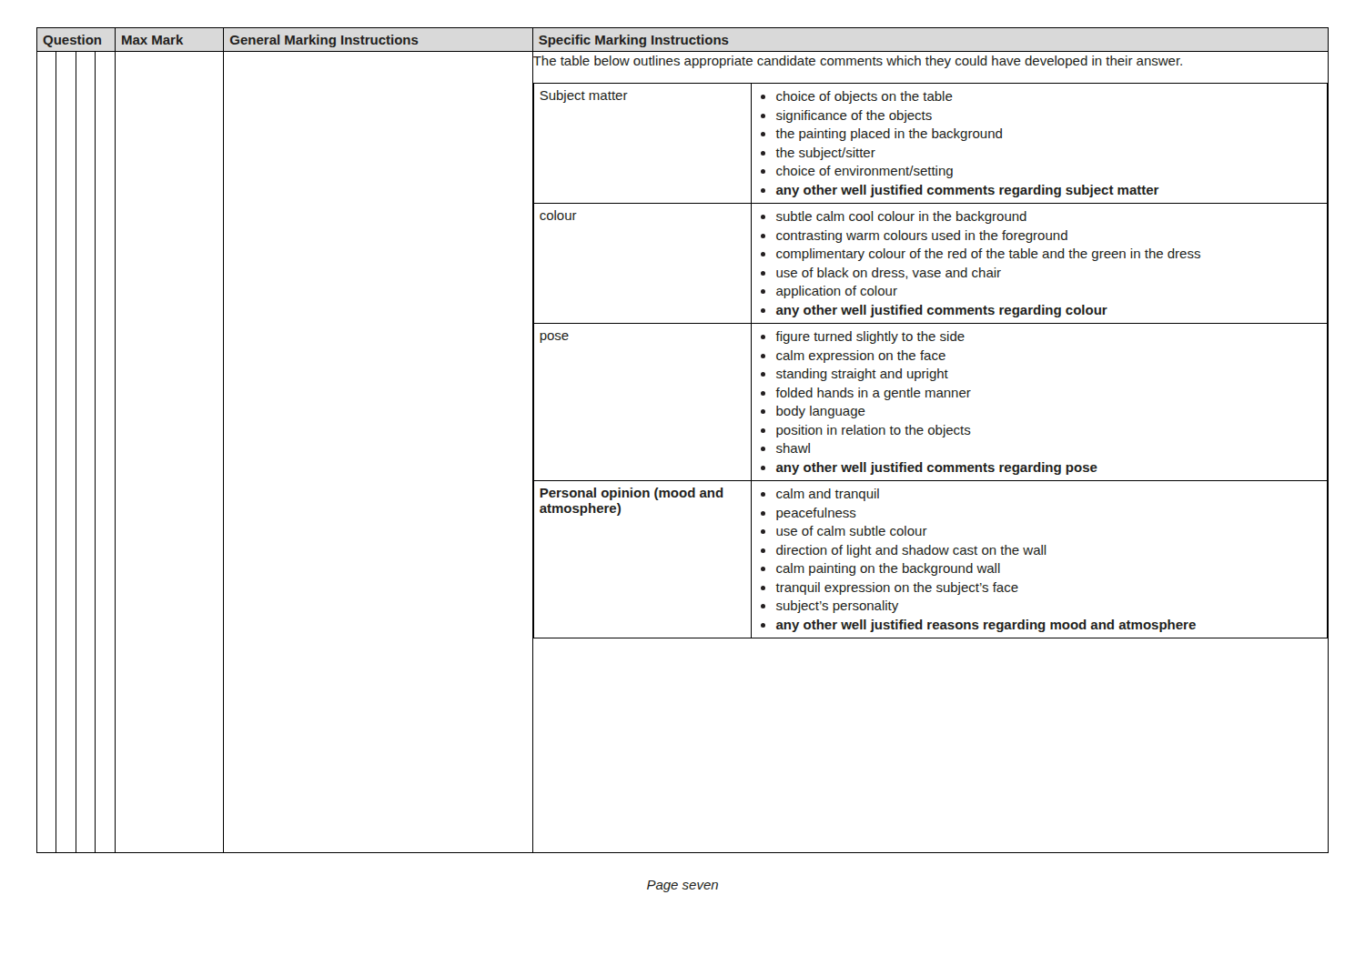| Question | Max Mark | General Marking Instructions | Specific Marking Instructions |
| --- | --- | --- | --- |
| | | | | | | The table below outlines appropriate candidate comments which they could have developed in their answer. / Subject matter / choice of objects on the table significance of the objects the painting placed in the background the subject/sitter choice of environment/setting any other well justified comments regarding subject matter / / colour / subtle calm cool colour in the background contrasting warm colours used in the foreground complimentary colour of the red of the table and the green in the dress use of black on dress, vase and chair application of colour any other well justified comments regarding colour / / pose / figure turned slightly to the side calm expression on the face standing straight and upright folded hands in a gentle manner body language position in relation to the objects shawl any other well justified comments regarding pose / / Personal opinion (mood and atmosphere) / calm and tranquil peacefulness use of calm subtle colour direction of light and shadow cast on the wall calm painting on the background wall tranquil expression on the subject’s face subject’s personality any other well justified reasons regarding mood and atmosphere / |
Page seven